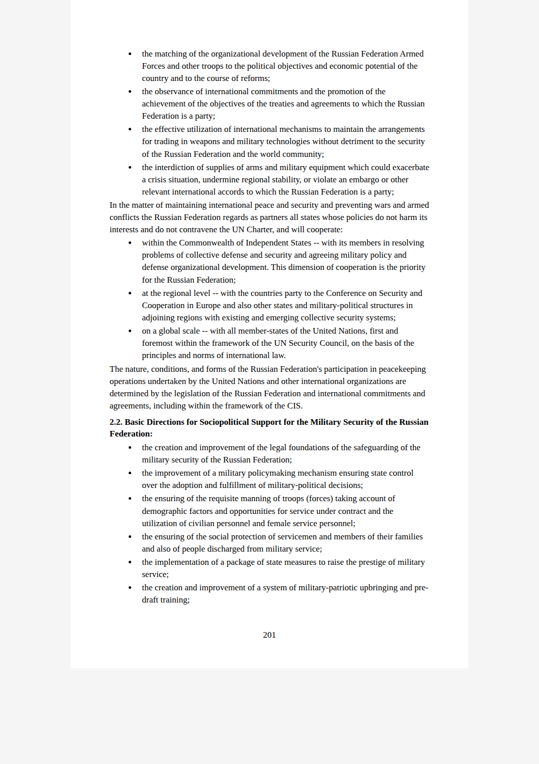the matching of the organizational development of the Russian Federation Armed Forces and other troops to the political objectives and economic potential of the country and to the course of reforms;
the observance of international commitments and the promotion of the achievement of the objectives of the treaties and agreements to which the Russian Federation is a party;
the effective utilization of international mechanisms to maintain the arrangements for trading in weapons and military technologies without detriment to the security of the Russian Federation and the world community;
the interdiction of supplies of arms and military equipment which could exacerbate a crisis situation, undermine regional stability, or violate an embargo or other relevant international accords to which the Russian Federation is a party;
In the matter of maintaining international peace and security and preventing wars and armed conflicts the Russian Federation regards as partners all states whose policies do not harm its interests and do not contravene the UN Charter, and will cooperate:
within the Commonwealth of Independent States -- with its members in resolving problems of collective defense and security and agreeing military policy and defense organizational development. This dimension of cooperation is the priority for the Russian Federation;
at the regional level -- with the countries party to the Conference on Security and Cooperation in Europe and also other states and military-political structures in adjoining regions with existing and emerging collective security systems;
on a global scale -- with all member-states of the United Nations, first and foremost within the framework of the UN Security Council, on the basis of the principles and norms of international law.
The nature, conditions, and forms of the Russian Federation's participation in peacekeeping operations undertaken by the United Nations and other international organizations are determined by the legislation of the Russian Federation and international commitments and agreements, including within the framework of the CIS.
2.2. Basic Directions for Sociopolitical Support for the Military Security of the Russian Federation:
the creation and improvement of the legal foundations of the safeguarding of the military security of the Russian Federation;
the improvement of a military policymaking mechanism ensuring state control over the adoption and fulfillment of military-political decisions;
the ensuring of the requisite manning of troops (forces) taking account of demographic factors and opportunities for service under contract and the utilization of civilian personnel and female service personnel;
the ensuring of the social protection of servicemen and members of their families and also of people discharged from military service;
the implementation of a package of state measures to raise the prestige of military service;
the creation and improvement of a system of military-patriotic upbringing and pre-draft training;
201